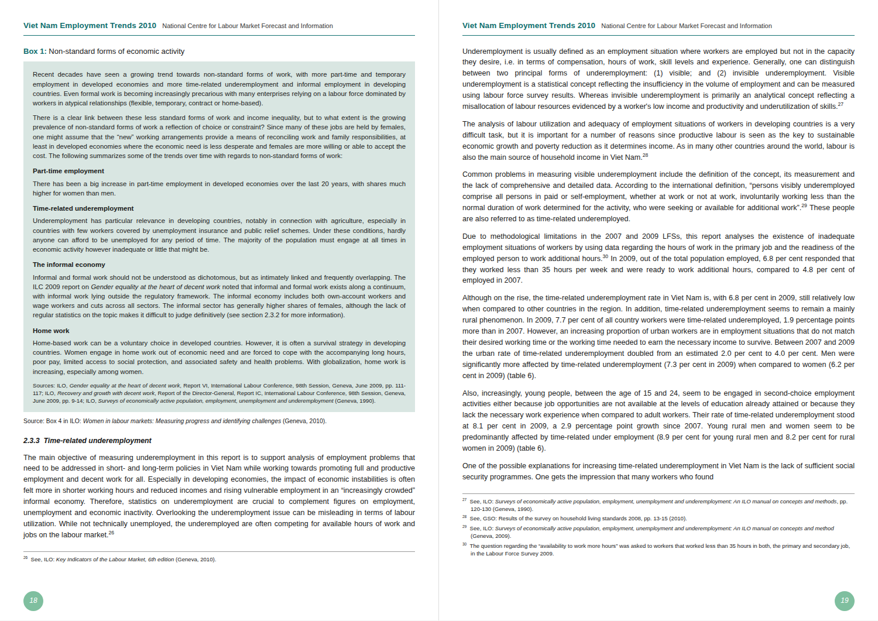Viet Nam Employment Trends 2010 National Centre for Labour Market Forecast and Information
Box 1: Non-standard forms of economic activity
Recent decades have seen a growing trend towards non-standard forms of work, with more part-time and temporary employment in developed economies and more time-related underemployment and informal employment in developing countries. Even formal work is becoming increasingly precarious with many enterprises relying on a labour force dominated by workers in atypical relationships (flexible, temporary, contract or home-based).
There is a clear link between these less standard forms of work and income inequality, but to what extent is the growing prevalence of non-standard forms of work a reflection of choice or constraint? Since many of these jobs are held by females, one might assume that the “new” working arrangements provide a means of reconciling work and family responsibilities, at least in developed economies where the economic need is less desperate and females are more willing or able to accept the cost. The following summarizes some of the trends over time with regards to non-standard forms of work:
Part-time employment
There has been a big increase in part-time employment in developed economies over the last 20 years, with shares much higher for women than men.
Time-related underemployment
Underemployment has particular relevance in developing countries, notably in connection with agriculture, especially in countries with few workers covered by unemployment insurance and public relief schemes. Under these conditions, hardly anyone can afford to be unemployed for any period of time. The majority of the population must engage at all times in economic activity however inadequate or little that might be.
The informal economy
Informal and formal work should not be understood as dichotomous, but as intimately linked and frequently overlapping. The ILC 2009 report on Gender equality at the heart of decent work noted that informal and formal work exists along a continuum, with informal work lying outside the regulatory framework. The informal economy includes both own-account workers and wage workers and cuts across all sectors. The informal sector has generally higher shares of females, although the lack of regular statistics on the topic makes it difficult to judge definitively (see section 2.3.2 for more information).
Home work
Home-based work can be a voluntary choice in developed countries. However, it is often a survival strategy in developing countries. Women engage in home work out of economic need and are forced to cope with the accompanying long hours, poor pay, limited access to social protection, and associated safety and health problems. With globalization, home work is increasing, especially among women.
Sources: ILO, Gender equality at the heart of decent work, Report VI, International Labour Conference, 98th Session, Geneva, June 2009, pp. 111-117; ILO, Recovery and growth with decent work, Report of the Director-General, Report IC, International Labour Conference, 98th Session, Geneva, June 2009, pp. 9-14; ILO, Surveys of economically active population, employment, unemployment and underemployment (Geneva, 1990).
Source: Box 4 in ILO: Women in labour markets: Measuring progress and identifying challenges (Geneva, 2010).
2.3.3 Time-related underemployment
The main objective of measuring underemployment in this report is to support analysis of employment problems that need to be addressed in short- and long-term policies in Viet Nam while working towards promoting full and productive employment and decent work for all. Especially in developing economies, the impact of economic instabilities is often felt more in shorter working hours and reduced incomes and rising vulnerable employment in an “increasingly crowded” informal economy. Therefore, statistics on underemployment are crucial to complement figures on employment, unemployment and economic inactivity. Overlooking the underemployment issue can be misleading in terms of labour utilization. While not technically unemployed, the underemployed are often competing for available hours of work and jobs on the labour market.26
26 See, ILO: Key Indicators of the Labour Market, 6th edition (Geneva, 2010).
18
Viet Nam Employment Trends 2010 National Centre for Labour Market Forecast and Information
Underemployment is usually defined as an employment situation where workers are employed but not in the capacity they desire, i.e. in terms of compensation, hours of work, skill levels and experience. Generally, one can distinguish between two principal forms of underemployment: (1) visible; and (2) invisible underemployment. Visible underemployment is a statistical concept reflecting the insufficiency in the volume of employment and can be measured using labour force survey results. Whereas invisible underemployment is primarily an analytical concept reflecting a misallocation of labour resources evidenced by a worker's low income and productivity and underutilization of skills.27
The analysis of labour utilization and adequacy of employment situations of workers in developing countries is a very difficult task, but it is important for a number of reasons since productive labour is seen as the key to sustainable economic growth and poverty reduction as it determines income. As in many other countries around the world, labour is also the main source of household income in Viet Nam.28
Common problems in measuring visible underemployment include the definition of the concept, its measurement and the lack of comprehensive and detailed data. According to the international definition, “persons visibly underemployed comprise all persons in paid or self-employment, whether at work or not at work, involuntarily working less than the normal duration of work determined for the activity, who were seeking or available for additional work”.29 These people are also referred to as time-related underemployed.
Due to methodological limitations in the 2007 and 2009 LFSs, this report analyses the existence of inadequate employment situations of workers by using data regarding the hours of work in the primary job and the readiness of the employed person to work additional hours.30 In 2009, out of the total population employed, 6.8 per cent responded that they worked less than 35 hours per week and were ready to work additional hours, compared to 4.8 per cent of employed in 2007.
Although on the rise, the time-related underemployment rate in Viet Nam is, with 6.8 per cent in 2009, still relatively low when compared to other countries in the region. In addition, time-related underemployment seems to remain a mainly rural phenomenon. In 2009, 7.7 per cent of all country workers were time-related underemployed, 1.9 percentage points more than in 2007. However, an increasing proportion of urban workers are in employment situations that do not match their desired working time or the working time needed to earn the necessary income to survive. Between 2007 and 2009 the urban rate of time-related underemployment doubled from an estimated 2.0 per cent to 4.0 per cent. Men were significantly more affected by time-related underemployment (7.3 per cent in 2009) when compared to women (6.2 per cent in 2009) (table 6).
Also, increasingly, young people, between the age of 15 and 24, seem to be engaged in second-choice employment activities either because job opportunities are not available at the levels of education already attained or because they lack the necessary work experience when compared to adult workers. Their rate of time-related underemployment stood at 8.1 per cent in 2009, a 2.9 percentage point growth since 2007. Young rural men and women seem to be predominantly affected by time-related under employment (8.9 per cent for young rural men and 8.2 per cent for rural women in 2009) (table 6).
One of the possible explanations for increasing time-related underemployment in Viet Nam is the lack of sufficient social security programmes. One gets the impression that many workers who found
27 See, ILO: Surveys of economically active population, employment, unemployment and underemployment: An ILO manual on concepts and methods, pp. 120-130 (Geneva, 1990).
28 See, GSO: Results of the survey on household living standards 2008, pp. 13-15 (2010).
29 See, ILO: Surveys of economically active population, employment, unemployment and underemployment: An ILO manual on concepts and method (Geneva, 2009).
30 The question regarding the “availability to work more hours” was asked to workers that worked less than 35 hours in both, the primary and secondary job, in the Labour Force Survey 2009.
19